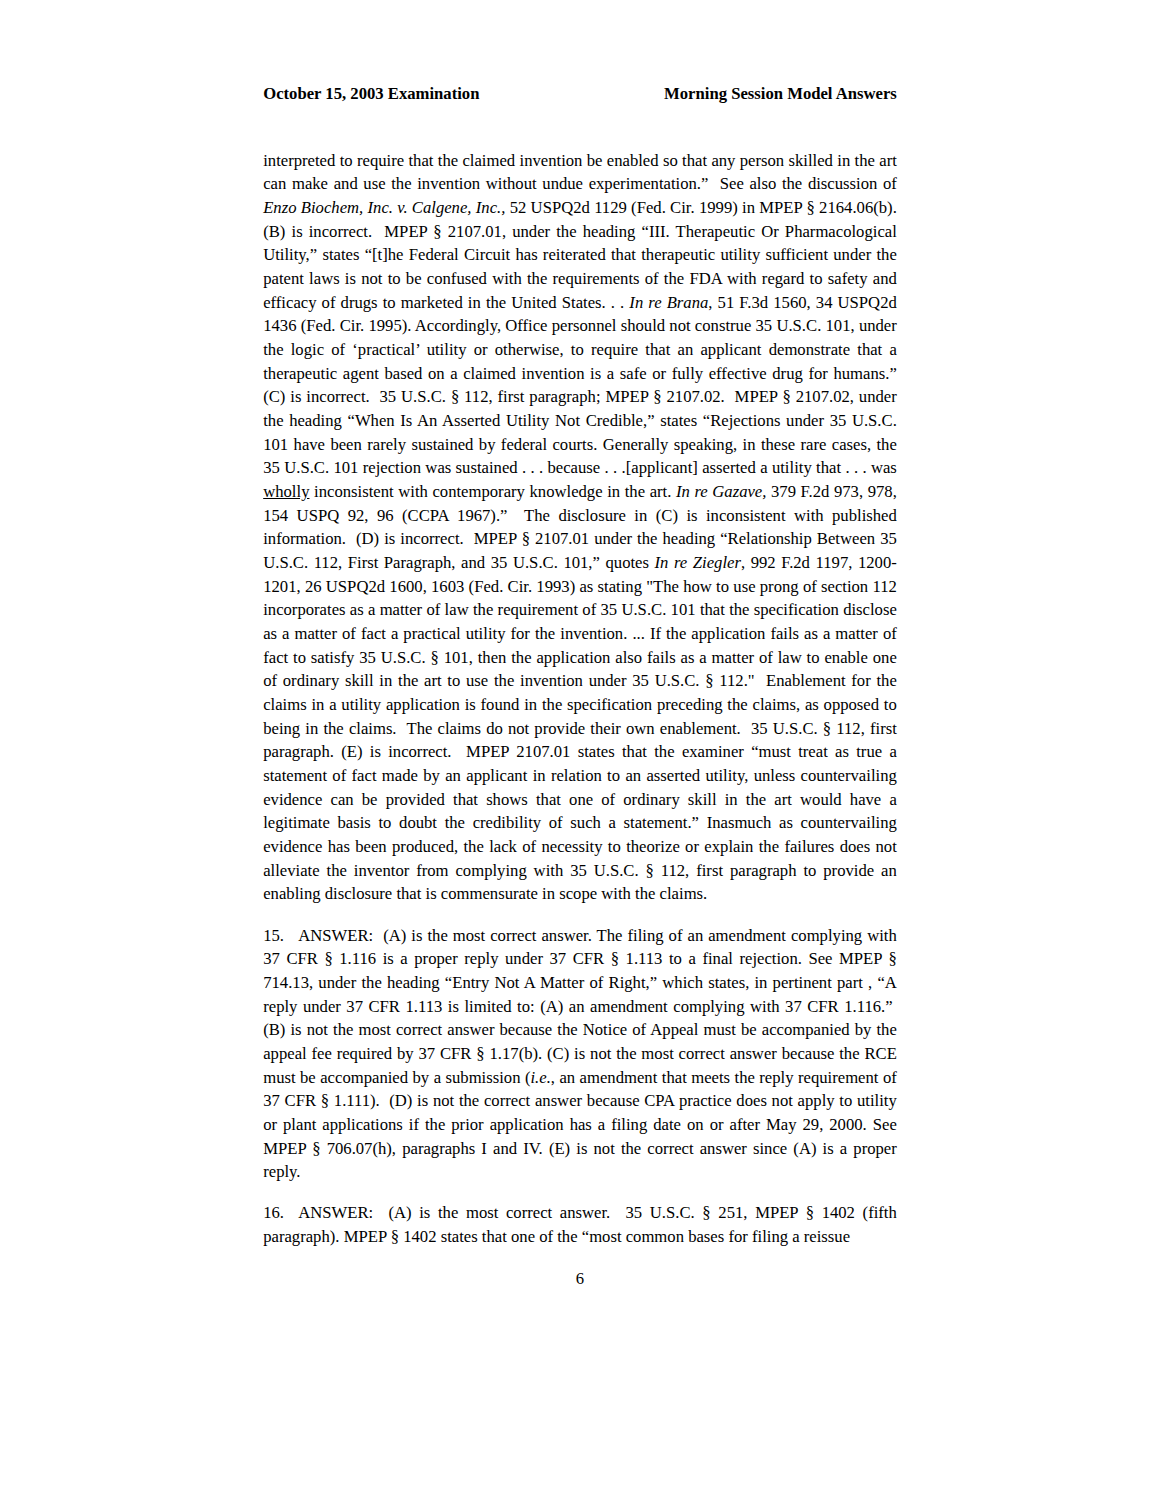October 15, 2003 Examination Morning Session Model Answers
interpreted to require that the claimed invention be enabled so that any person skilled in the art can make and use the invention without undue experimentation.” See also the discussion of Enzo Biochem, Inc. v. Calgene, Inc., 52 USPQ2d 1129 (Fed. Cir. 1999) in MPEP § 2164.06(b). (B) is incorrect. MPEP § 2107.01, under the heading “III. Therapeutic Or Pharmacological Utility,” states “[t]he Federal Circuit has reiterated that therapeutic utility sufficient under the patent laws is not to be confused with the requirements of the FDA with regard to safety and efficacy of drugs to marketed in the United States. . . In re Brana, 51 F.3d 1560, 34 USPQ2d 1436 (Fed. Cir. 1995). Accordingly, Office personnel should not construe 35 U.S.C. 101, under the logic of ‘practical’ utility or otherwise, to require that an applicant demonstrate that a therapeutic agent based on a claimed invention is a safe or fully effective drug for humans.” (C) is incorrect. 35 U.S.C. § 112, first paragraph; MPEP § 2107.02. MPEP § 2107.02, under the heading “When Is An Asserted Utility Not Credible,” states “Rejections under 35 U.S.C. 101 have been rarely sustained by federal courts. Generally speaking, in these rare cases, the 35 U.S.C. 101 rejection was sustained . . . because . . .[applicant] asserted a utility that . . . was wholly inconsistent with contemporary knowledge in the art. In re Gazave, 379 F.2d 973, 978, 154 USPQ 92, 96 (CCPA 1967).” The disclosure in (C) is inconsistent with published information. (D) is incorrect. MPEP § 2107.01 under the heading “Relationship Between 35 U.S.C. 112, First Paragraph, and 35 U.S.C. 101,” quotes In re Ziegler, 992 F.2d 1197, 1200-1201, 26 USPQ2d 1600, 1603 (Fed. Cir. 1993) as stating "The how to use prong of section 112 incorporates as a matter of law the requirement of 35 U.S.C. 101 that the specification disclose as a matter of fact a practical utility for the invention. ... If the application fails as a matter of fact to satisfy 35 U.S.C. § 101, then the application also fails as a matter of law to enable one of ordinary skill in the art to use the invention under 35 U.S.C. § 112." Enablement for the claims in a utility application is found in the specification preceding the claims, as opposed to being in the claims. The claims do not provide their own enablement. 35 U.S.C. § 112, first paragraph. (E) is incorrect. MPEP 2107.01 states that the examiner “must treat as true a statement of fact made by an applicant in relation to an asserted utility, unless countervailing evidence can be provided that shows that one of ordinary skill in the art would have a legitimate basis to doubt the credibility of such a statement.” Inasmuch as countervailing evidence has been produced, the lack of necessity to theorize or explain the failures does not alleviate the inventor from complying with 35 U.S.C. § 112, first paragraph to provide an enabling disclosure that is commensurate in scope with the claims.
15. ANSWER: (A) is the most correct answer. The filing of an amendment complying with 37 CFR § 1.116 is a proper reply under 37 CFR § 1.113 to a final rejection. See MPEP § 714.13, under the heading “Entry Not A Matter of Right,” which states, in pertinent part , “A reply under 37 CFR 1.113 is limited to: (A) an amendment complying with 37 CFR 1.116.” (B) is not the most correct answer because the Notice of Appeal must be accompanied by the appeal fee required by 37 CFR § 1.17(b). (C) is not the most correct answer because the RCE must be accompanied by a submission (i.e., an amendment that meets the reply requirement of 37 CFR § 1.111). (D) is not the correct answer because CPA practice does not apply to utility or plant applications if the prior application has a filing date on or after May 29, 2000. See MPEP § 706.07(h), paragraphs I and IV. (E) is not the correct answer since (A) is a proper reply.
16. ANSWER: (A) is the most correct answer. 35 U.S.C. § 251, MPEP § 1402 (fifth paragraph). MPEP § 1402 states that one of the “most common bases for filing a reissue
6